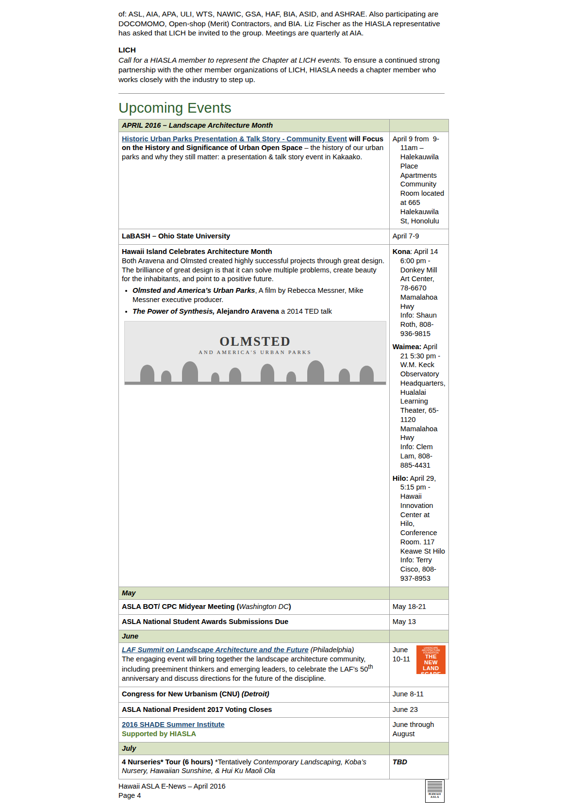of: ASL, AIA, APA, ULI, WTS, NAWIC, GSA, HAF, BIA, ASID, and ASHRAE. Also participating are DOCOMOMO, Open-shop (Merit) Contractors, and BIA. Liz Fischer as the HIASLA representative has asked that LICH be invited to the group. Meetings are quarterly at AIA.
LICH
Call for a HIASLA member to represent the Chapter at LICH events. To ensure a continued strong partnership with the other member organizations of LICH, HIASLA needs a chapter member who works closely with the industry to step up.
Upcoming Events
| APRIL 2016 – Landscape Architecture Month | |
| Historic Urban Parks Presentation & Talk Story - Community Event will Focus on the History and Significance of Urban Open Space – the history of our urban parks and why they still matter: a presentation & talk story event in Kakaako. | April 9 from 9-11am – Halekauwila Place Apartments Community Room located at 665 Halekauwila St, Honolulu |
| LaBASH – Ohio State University | April 7-9 |
| Hawaii Island Celebrates Architecture Month Both Aravena and Olmsted created highly successful projects through great design. The brilliance of great design is that it can solve multiple problems, create beauty for the inhabitants, and point to a positive future. Olmsted and America’s Urban Parks , A film by Rebecca Messner, Mike Messner executive producer. The Power of Synthesis, Alejandro Aravena a 2014 TED talk OLMSTED AND AMERICA'S URBAN PARKS | Kona : April 14 6:00 pm - Donkey Mill Art Center, 78-6670 Mamalahoa Hwy Info: Shaun Roth, 808-936-9815 Waimea: April 21 5:30 pm - W.M. Keck Observatory Headquarters, Hualalai Learning Theater, 65-1120 Mamalahoa Hwy Info: Clem Lam, 808-885-4431 Hilo: April 29, 5:15 pm - Hawaii Innovation Center at Hilo, Conference Room. 117 Keawe St Hilo Info: Terry Cisco, 808-937-8953 |
| May | |
| ASLA BOT/ CPC Midyear Meeting ( Washington DC ) | May 18-21 |
| ASLA National Student Awards Submissions Due | May 13 |
| June | |
| LAF Summit on Landscape Architecture and the Future (Philadelphia) The engaging event will bring together the landscape architecture community, including preeminent thinkers and emerging leaders, to celebrate the LAF’s 50 th anniversary and discuss directions for the future of the discipline. | LANDSCAPE ARCHITECTURE FOUNDATION THE NEW LAND SCAPE DECLARATION June 10-11 |
| Congress for New Urbanism (CNU) (Detroit) | June 8-11 |
| ASLA National President 2017 Voting Closes | June 23 |
| 2016 SHADE Summer Institute Supported by HIASLA | June through August |
| July | |
| 4 Nurseries* Tour (6 hours) *Tentatively Contemporary Landscaping, Koba’s Nursery, Hawaiian Sunshine, & Hui Ku Maoli Ola | TBD |
Hawaii ASLA E-News – April 2016
Page 4
HAWAII ASLA